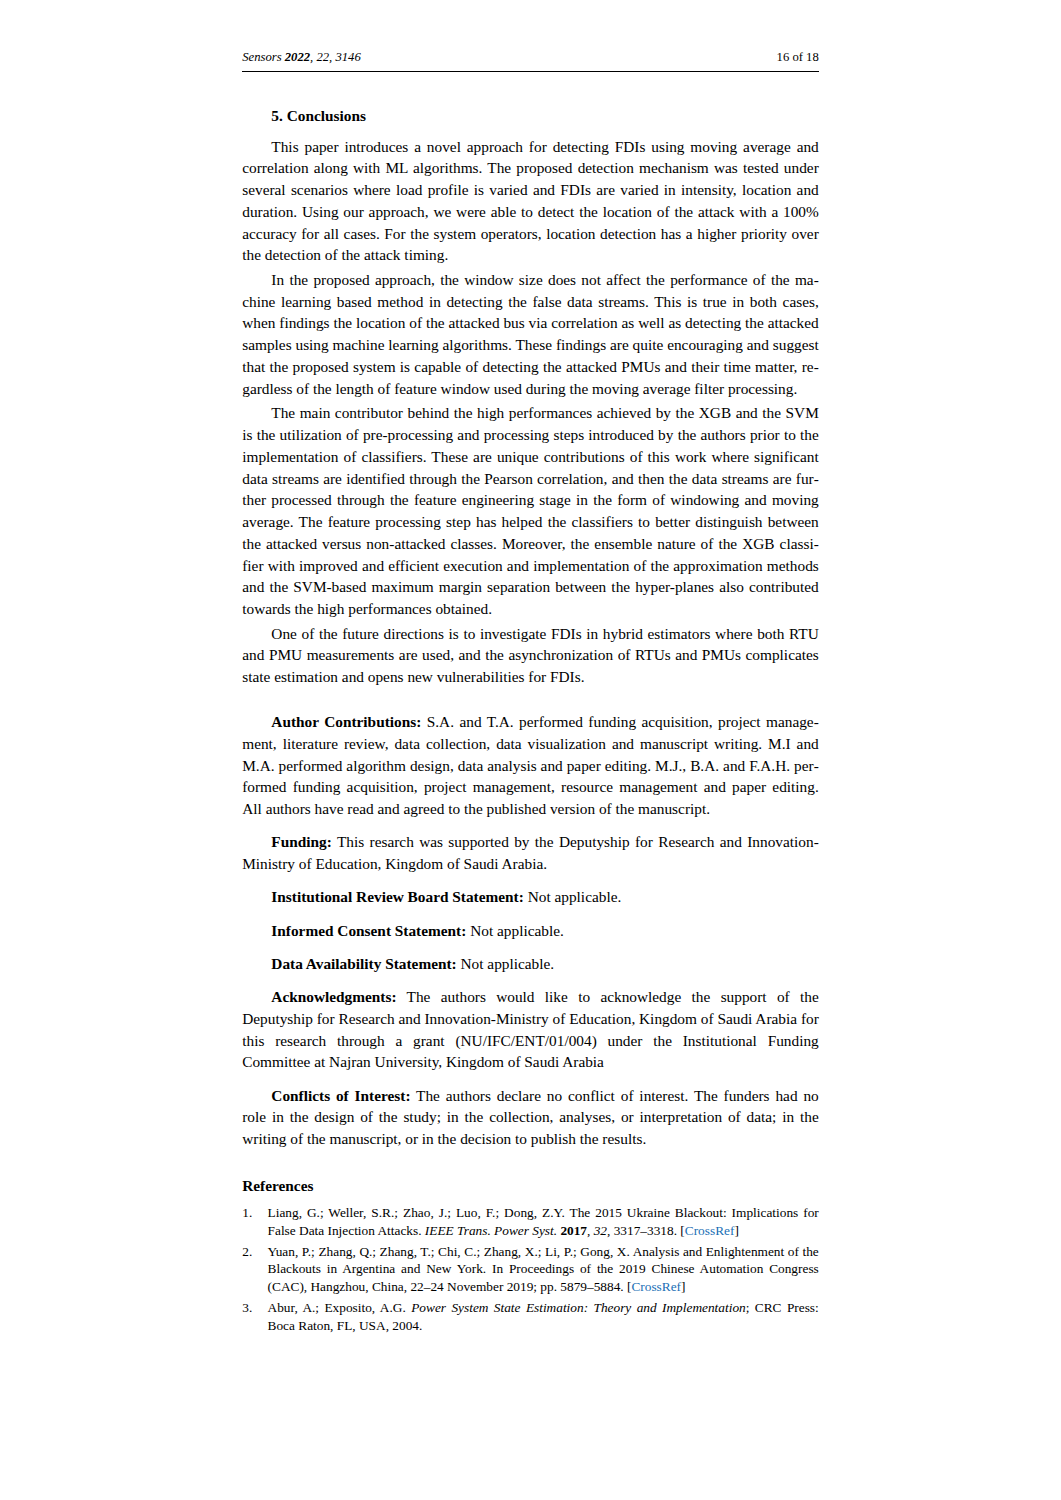Sensors 2022, 22, 3146
16 of 18
5. Conclusions
This paper introduces a novel approach for detecting FDIs using moving average and correlation along with ML algorithms. The proposed detection mechanism was tested under several scenarios where load profile is varied and FDIs are varied in intensity, location and duration. Using our approach, we were able to detect the location of the attack with a 100% accuracy for all cases. For the system operators, location detection has a higher priority over the detection of the attack timing.
In the proposed approach, the window size does not affect the performance of the machine learning based method in detecting the false data streams. This is true in both cases, when findings the location of the attacked bus via correlation as well as detecting the attacked samples using machine learning algorithms. These findings are quite encouraging and suggest that the proposed system is capable of detecting the attacked PMUs and their time matter, regardless of the length of feature window used during the moving average filter processing.
The main contributor behind the high performances achieved by the XGB and the SVM is the utilization of pre-processing and processing steps introduced by the authors prior to the implementation of classifiers. These are unique contributions of this work where significant data streams are identified through the Pearson correlation, and then the data streams are further processed through the feature engineering stage in the form of windowing and moving average. The feature processing step has helped the classifiers to better distinguish between the attacked versus non-attacked classes. Moreover, the ensemble nature of the XGB classifier with improved and efficient execution and implementation of the approximation methods and the SVM-based maximum margin separation between the hyper-planes also contributed towards the high performances obtained.
One of the future directions is to investigate FDIs in hybrid estimators where both RTU and PMU measurements are used, and the asynchronization of RTUs and PMUs complicates state estimation and opens new vulnerabilities for FDIs.
Author Contributions: S.A. and T.A. performed funding acquisition, project management, literature review, data collection, data visualization and manuscript writing. M.I and M.A. performed algorithm design, data analysis and paper editing. M.J., B.A. and F.A.H. performed funding acquisition, project management, resource management and paper editing. All authors have read and agreed to the published version of the manuscript.
Funding: This resarch was supported by the Deputyship for Research and Innovation-Ministry of Education, Kingdom of Saudi Arabia.
Institutional Review Board Statement: Not applicable.
Informed Consent Statement: Not applicable.
Data Availability Statement: Not applicable.
Acknowledgments: The authors would like to acknowledge the support of the Deputyship for Research and Innovation-Ministry of Education, Kingdom of Saudi Arabia for this research through a grant (NU/IFC/ENT/01/004) under the Institutional Funding Committee at Najran University, Kingdom of Saudi Arabia
Conflicts of Interest: The authors declare no conflict of interest. The funders had no role in the design of the study; in the collection, analyses, or interpretation of data; in the writing of the manuscript, or in the decision to publish the results.
References
Liang, G.; Weller, S.R.; Zhao, J.; Luo, F.; Dong, Z.Y. The 2015 Ukraine Blackout: Implications for False Data Injection Attacks. IEEE Trans. Power Syst. 2017, 32, 3317–3318. [CrossRef]
Yuan, P.; Zhang, Q.; Zhang, T.; Chi, C.; Zhang, X.; Li, P.; Gong, X. Analysis and Enlightenment of the Blackouts in Argentina and New York. In Proceedings of the 2019 Chinese Automation Congress (CAC), Hangzhou, China, 22–24 November 2019; pp. 5879–5884. [CrossRef]
Abur, A.; Exposito, A.G. Power System State Estimation: Theory and Implementation; CRC Press: Boca Raton, FL, USA, 2004.